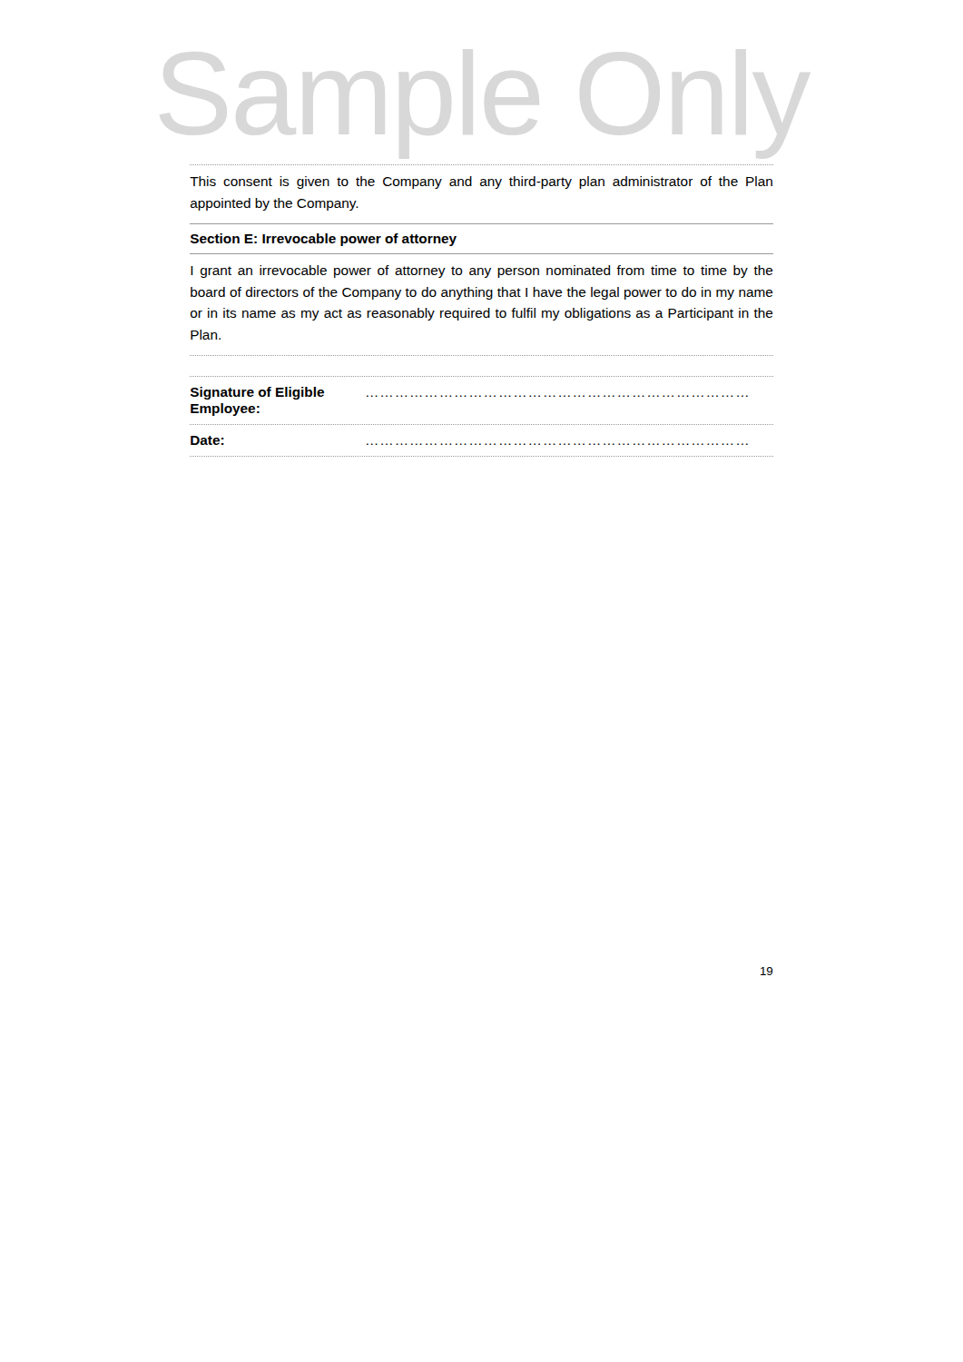Sample Only
This consent is given to the Company and any third-party plan administrator of the Plan appointed by the Company.
Section E: Irrevocable power of attorney
I grant an irrevocable power of attorney to any person nominated from time to time by the board of directors of the Company to do anything that I have the legal power to do in my name or in its name as my act as reasonably required to fulfil my obligations as a Participant in the Plan.
| Signature of Eligible Employee: | …………………………………………………………………… |
| Date: | …………………………………………………………………… |
19